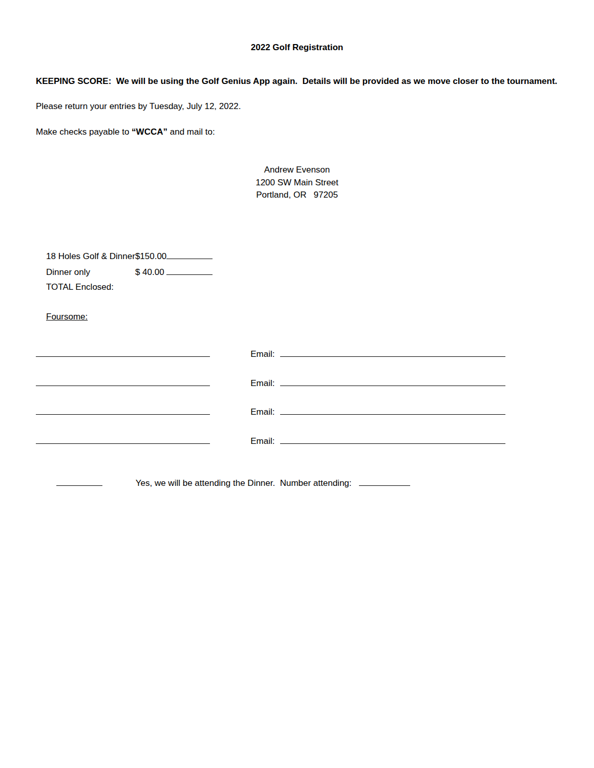2022 Golf Registration
KEEPING SCORE: We will be using the Golf Genius App again. Details will be provided as we move closer to the tournament.
Please return your entries by Tuesday, July 12, 2022.
Make checks payable to “WCCA” and mail to:
Andrew Evenson
1200 SW Main Street
Portland, OR 97205
| 18 Holes Golf & Dinner | $150.00 | |
| Dinner only | $ 40.00 | |
| TOTAL Enclosed: | | |
Foursome:
| | Email: | |
| | Email: | |
| | Email: | |
| | Email: | |
Yes, we will be attending the Dinner. Number attending: